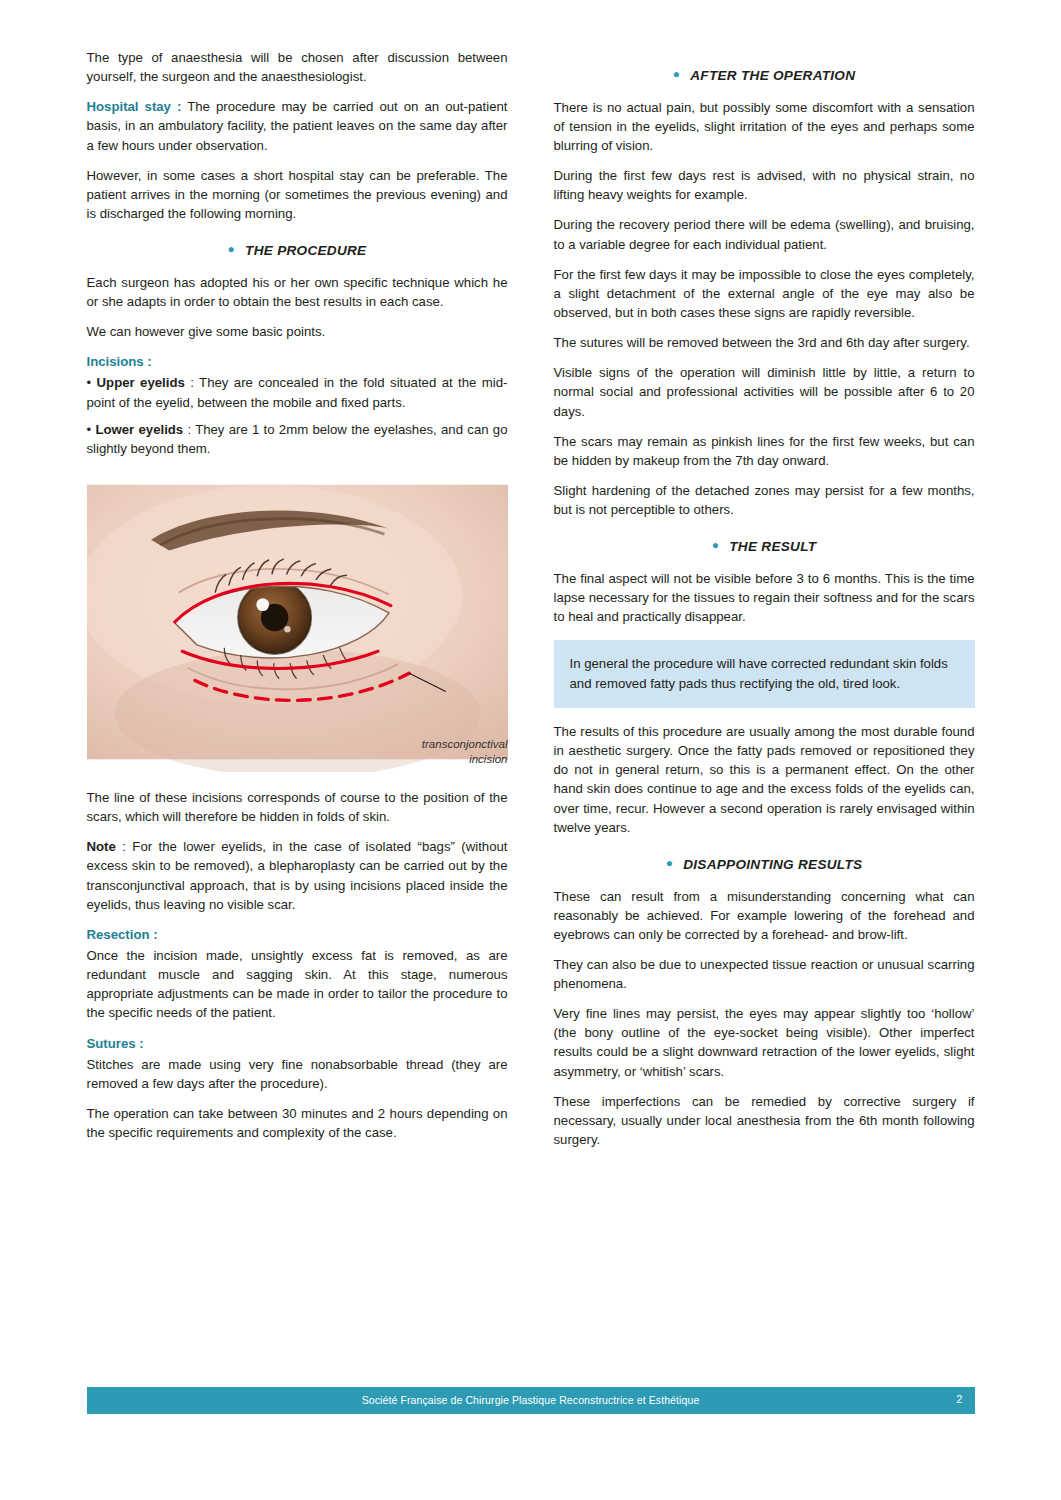The type of anaesthesia will be chosen after discussion between yourself, the surgeon and the anaesthesiologist.
Hospital stay : The procedure may be carried out on an out-patient basis, in an ambulatory facility, the patient leaves on the same day after a few hours under observation.
However, in some cases a short hospital stay can be preferable. The patient arrives in the morning (or sometimes the previous evening) and is discharged the following morning.
THE PROCEDURE
Each surgeon has adopted his or her own specific technique which he or she adapts in order to obtain the best results in each case.
We can however give some basic points.
Incisions :
• Upper eyelids : They are concealed in the fold situated at the mid-point of the eyelid, between the mobile and fixed parts.
• Lower eyelids : They are 1 to 2mm below the eyelashes, and can go slightly beyond them.
transconjonctival
incision
The line of these incisions corresponds of course to the position of the scars, which will therefore be hidden in folds of skin.
Note : For the lower eyelids, in the case of isolated “bags” (without excess skin to be removed), a blepharoplasty can be carried out by the transconjunctival approach, that is by using incisions placed inside the eyelids, thus leaving no visible scar.
Resection :
Once the incision made, unsightly excess fat is removed, as are redundant muscle and sagging skin. At this stage, numerous appropriate adjustments can be made in order to tailor the procedure to the specific needs of the patient.
Sutures :
Stitches are made using very fine nonabsorbable thread (they are removed a few days after the procedure).
The operation can take between 30 minutes and 2 hours depending on the specific requirements and complexity of the case.
AFTER THE OPERATION
There is no actual pain, but possibly some discomfort with a sensation of tension in the eyelids, slight irritation of the eyes and perhaps some blurring of vision.
During the first few days rest is advised, with no physical strain, no lifting heavy weights for example.
During the recovery period there will be edema (swelling), and bruising, to a variable degree for each individual patient.
For the first few days it may be impossible to close the eyes completely, a slight detachment of the external angle of the eye may also be observed, but in both cases these signs are rapidly reversible.
The sutures will be removed between the 3rd and 6th day after surgery.
Visible signs of the operation will diminish little by little, a return to normal social and professional activities will be possible after 6 to 20 days.
The scars may remain as pinkish lines for the first few weeks, but can be hidden by makeup from the 7th day onward.
Slight hardening of the detached zones may persist for a few months, but is not perceptible to others.
THE RESULT
The final aspect will not be visible before 3 to 6 months. This is the time lapse necessary for the tissues to regain their softness and for the scars to heal and practically disappear.
In general the procedure will have corrected redundant skin folds and removed fatty pads thus rectifying the old, tired look.
The results of this procedure are usually among the most durable found in aesthetic surgery. Once the fatty pads removed or repositioned they do not in general return, so this is a permanent effect. On the other hand skin does continue to age and the excess folds of the eyelids can, over time, recur. However a second operation is rarely envisaged within twelve years.
DISAPPOINTING RESULTS
These can result from a misunderstanding concerning what can reasonably be achieved. For example lowering of the forehead and eyebrows can only be corrected by a forehead- and brow-lift.
They can also be due to unexpected tissue reaction or unusual scarring phenomena.
Very fine lines may persist, the eyes may appear slightly too ‘hollow’ (the bony outline of the eye-socket being visible). Other imperfect results could be a slight downward retraction of the lower eyelids, slight asymmetry, or ‘whitish’ scars.
These imperfections can be remedied by corrective surgery if necessary, usually under local anesthesia from the 6th month following surgery.
Société Française de Chirurgie Plastique Reconstructrice et Esthétique 2